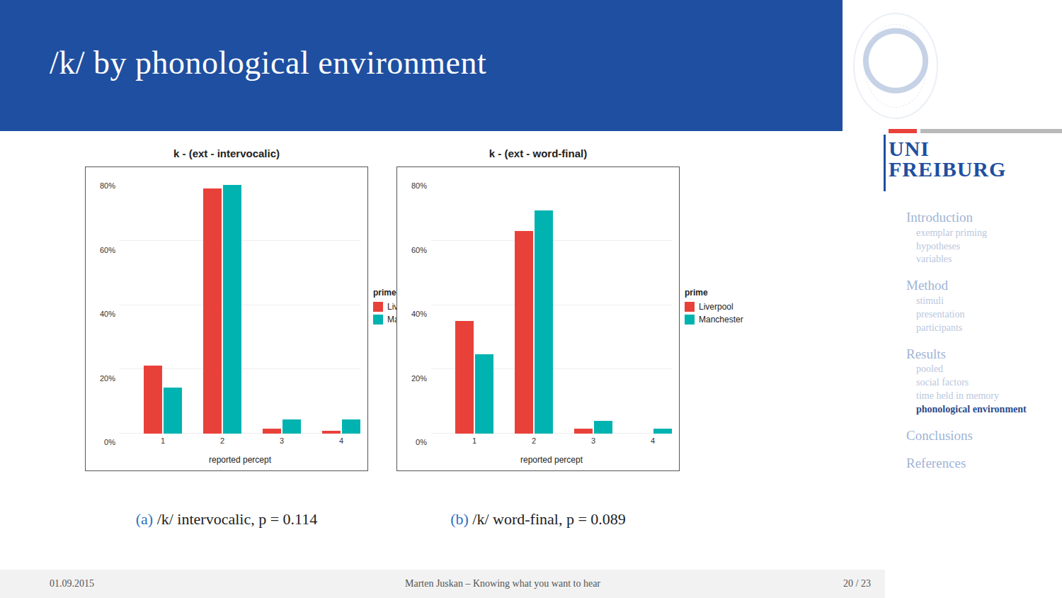/k/ by phonological environment
UNI FREIBURG
Introduction
exemplar priming
hypotheses
variables
Method
stimuli
presentation
participants
Results
pooled
social factors
time held in memory
phonological environment
Conclusions
References
k - (ext - intervocalic)
80% 60% 40% 20% 0%
1 2 3 4
reported percept
prime
Liverpool
Manchester
k - (ext - word-final)
80% 60% 40% 20% 0%
1 2 3 4
reported percept
prime
Liverpool
Manchester
(a) /k/ intervocalic, p = 0.114
(b) /k/ word-final, p = 0.089
01.09.2015
Marten Juskan – Knowing what you want to hear
20 / 23